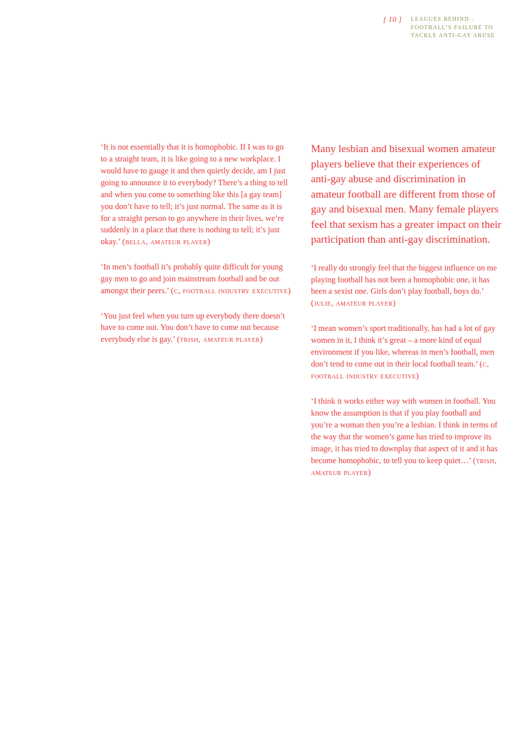[ 10 ]
Leagues behind -
football’s failure to
tackle anti-gay abuse
‘It is not essentially that it is homophobic. If I was to go to a straight team, it is like going to a new workplace. I would have to gauge it and then quietly decide, am I just going to announce it to everybody? There’s a thing to tell and when you come to something like this [a gay team] you don’t have to tell; it’s just normal. The same as it is for a straight person to go anywhere in their lives, we’re suddenly in a place that there is nothing to tell; it’s just okay.’ (Bella, amateur player)
‘In men’s football it’s probably quite difficult for young gay men to go and join mainstream football and be out amongst their peers.’ (C, football industry executive)
‘You just feel when you turn up everybody there doesn’t have to come out. You don’t have to come out because everybody else is gay.’ (Trish, amateur player)
Many lesbian and bisexual women amateur players believe that their experiences of anti-gay abuse and discrimination in amateur football are different from those of gay and bisexual men. Many female players feel that sexism has a greater impact on their participation than anti-gay discrimination.
‘I really do strongly feel that the biggest influence on me playing football has not been a homophobic one, it has been a sexist one. Girls don’t play football, boys do.’ (Julie, amateur player)
‘I mean women’s sport traditionally, has had a lot of gay women in it, I think it’s great – a more kind of equal environment if you like, whereas in men’s football, men don’t tend to come out in their local football team.’ (C, football industry executive)
‘I think it works either way with women in football. You know the assumption is that if you play football and you’re a woman then you’re a lesbian. I think in terms of the way that the women’s game has tried to improve its image, it has tried to downplay that aspect of it and it has become homophobic, to tell you to keep quiet…’ (Trish, amateur player)